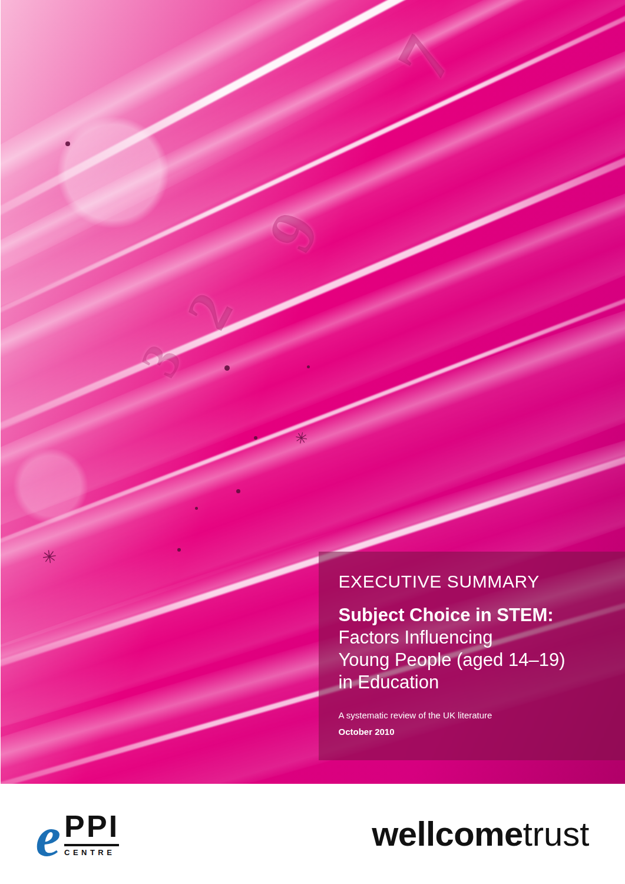7 9 2 3 ✳ ✳
EXECUTIVE SUMMARY
Subject Choice in STEM: Factors Influencing
Young People (aged 14–19)
in Education
A systematic review of the UK literature
October 2010
e PPI CENTRE
wellcome trust